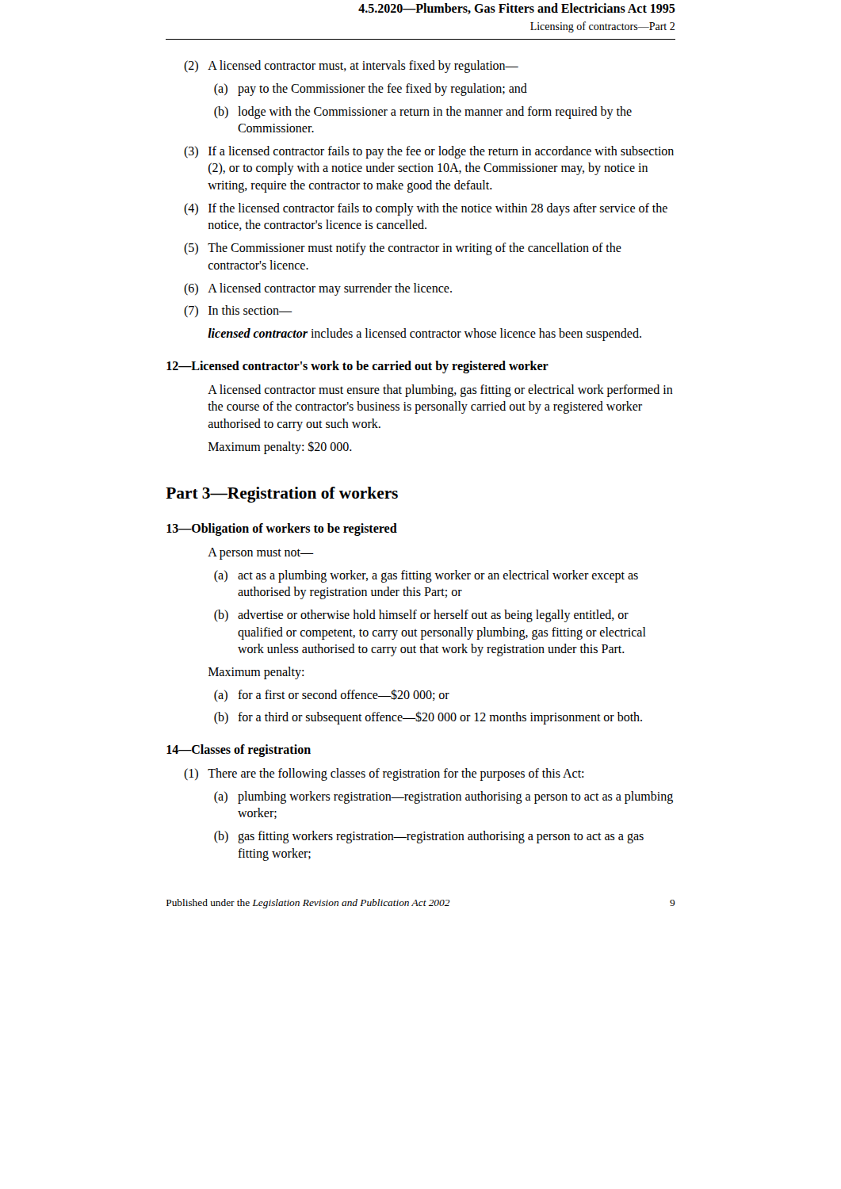4.5.2020—Plumbers, Gas Fitters and Electricians Act 1995
Licensing of contractors—Part 2
(2) A licensed contractor must, at intervals fixed by regulation—
(a) pay to the Commissioner the fee fixed by regulation; and
(b) lodge with the Commissioner a return in the manner and form required by the Commissioner.
(3) If a licensed contractor fails to pay the fee or lodge the return in accordance with subsection (2), or to comply with a notice under section 10A, the Commissioner may, by notice in writing, require the contractor to make good the default.
(4) If the licensed contractor fails to comply with the notice within 28 days after service of the notice, the contractor's licence is cancelled.
(5) The Commissioner must notify the contractor in writing of the cancellation of the contractor's licence.
(6) A licensed contractor may surrender the licence.
(7) In this section—
licensed contractor includes a licensed contractor whose licence has been suspended.
12—Licensed contractor's work to be carried out by registered worker
A licensed contractor must ensure that plumbing, gas fitting or electrical work performed in the course of the contractor's business is personally carried out by a registered worker authorised to carry out such work.
Maximum penalty: $20 000.
Part 3—Registration of workers
13—Obligation of workers to be registered
A person must not—
(a) act as a plumbing worker, a gas fitting worker or an electrical worker except as authorised by registration under this Part; or
(b) advertise or otherwise hold himself or herself out as being legally entitled, or qualified or competent, to carry out personally plumbing, gas fitting or electrical work unless authorised to carry out that work by registration under this Part.
Maximum penalty:
(a) for a first or second offence—$20 000; or
(b) for a third or subsequent offence—$20 000 or 12 months imprisonment or both.
14—Classes of registration
(1) There are the following classes of registration for the purposes of this Act:
(a) plumbing workers registration—registration authorising a person to act as a plumbing worker;
(b) gas fitting workers registration—registration authorising a person to act as a gas fitting worker;
Published under the Legislation Revision and Publication Act 2002 9